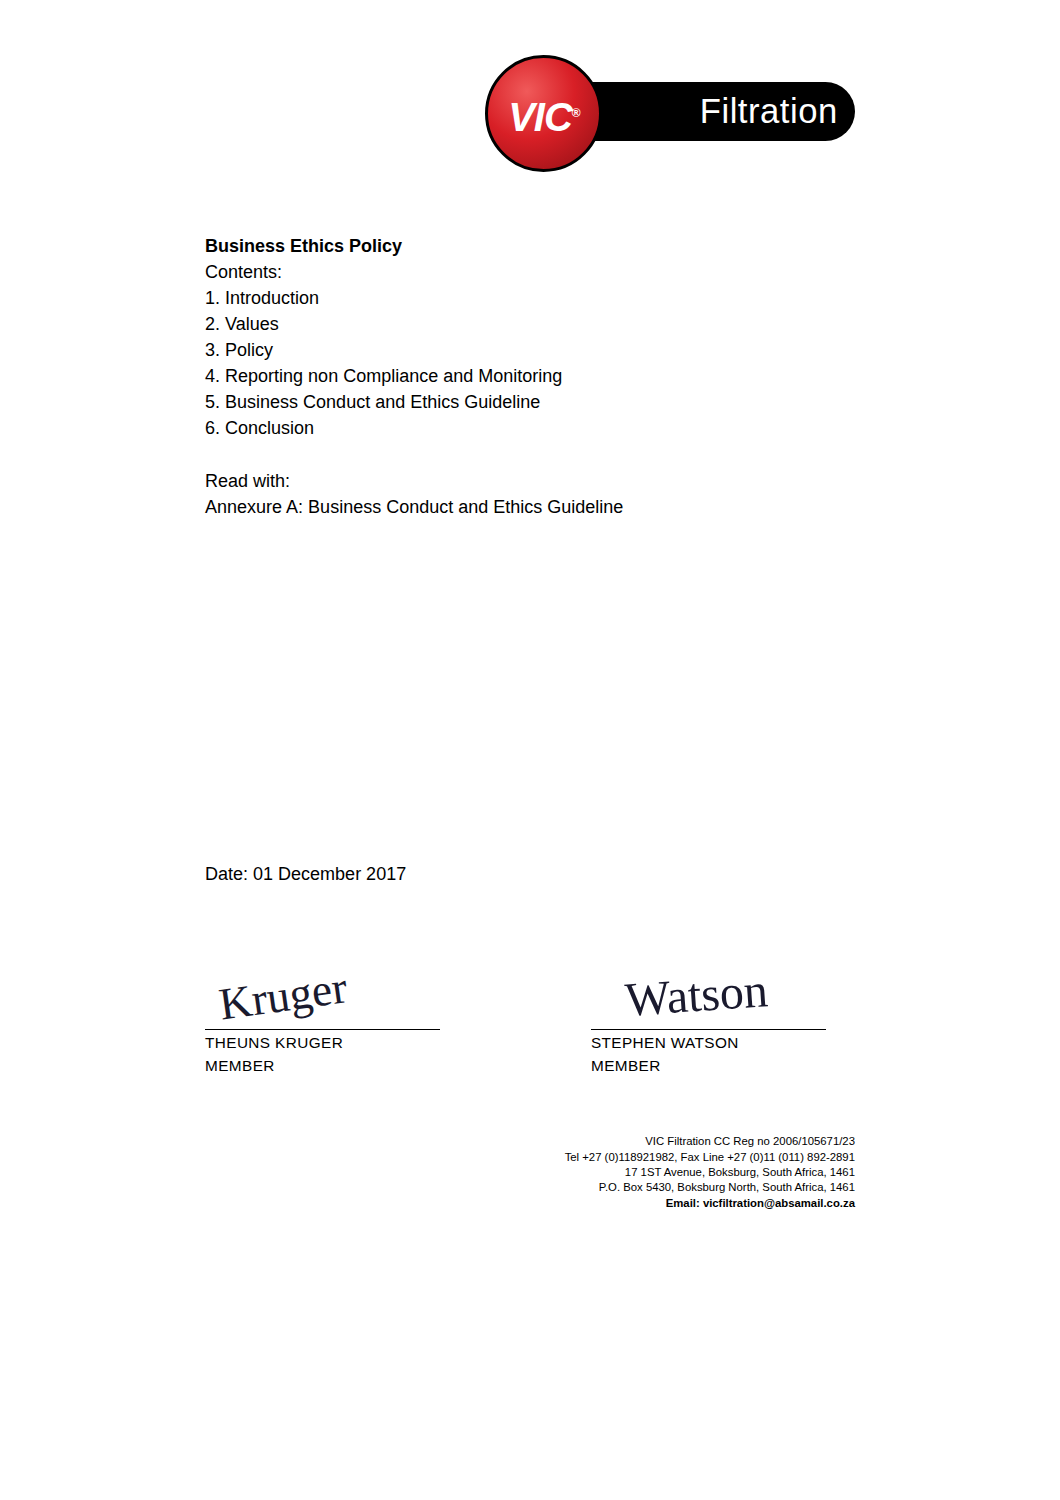Filtration
VIC®
Business Ethics Policy
Contents:
1. Introduction
2. Values
3. Policy
4. Reporting non Compliance and Monitoring
5. Business Conduct and Ethics Guideline
6. Conclusion
Read with:
Annexure A: Business Conduct and Ethics Guideline
Date: 01 December 2017
Kruger
THEUNS KRUGER
MEMBER
Watson
STEPHEN WATSON
MEMBER
VIC Filtration CC Reg no 2006/105671/23
Tel +27 (0)118921982, Fax Line +27 (0)11 (011) 892-2891
17 1ST Avenue, Boksburg, South Africa, 1461
P.O. Box 5430, Boksburg North, South Africa, 1461
Email: vicfiltration@absamail.co.za